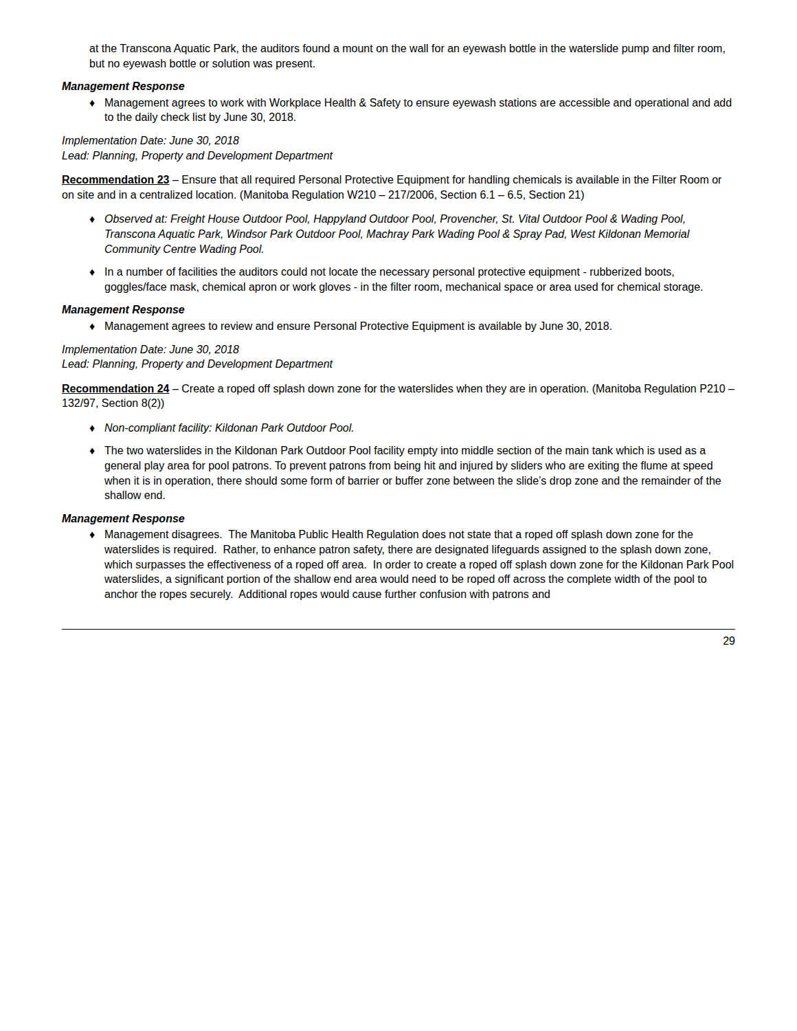at the Transcona Aquatic Park, the auditors found a mount on the wall for an eyewash bottle in the waterslide pump and filter room, but no eyewash bottle or solution was present.
Management Response
Management agrees to work with Workplace Health & Safety to ensure eyewash stations are accessible and operational and add to the daily check list by June 30, 2018.
Implementation Date: June 30, 2018
Lead: Planning, Property and Development Department
Recommendation 23 – Ensure that all required Personal Protective Equipment for handling chemicals is available in the Filter Room or on site and in a centralized location. (Manitoba Regulation W210 – 217/2006, Section 6.1 – 6.5, Section 21)
Observed at: Freight House Outdoor Pool, Happyland Outdoor Pool, Provencher, St. Vital Outdoor Pool & Wading Pool, Transcona Aquatic Park, Windsor Park Outdoor Pool, Machray Park Wading Pool & Spray Pad, West Kildonan Memorial Community Centre Wading Pool.
In a number of facilities the auditors could not locate the necessary personal protective equipment - rubberized boots, goggles/face mask, chemical apron or work gloves - in the filter room, mechanical space or area used for chemical storage.
Management Response
Management agrees to review and ensure Personal Protective Equipment is available by June 30, 2018.
Implementation Date: June 30, 2018
Lead: Planning, Property and Development Department
Recommendation 24 – Create a roped off splash down zone for the waterslides when they are in operation. (Manitoba Regulation P210 – 132/97, Section 8(2))
Non-compliant facility: Kildonan Park Outdoor Pool.
The two waterslides in the Kildonan Park Outdoor Pool facility empty into middle section of the main tank which is used as a general play area for pool patrons. To prevent patrons from being hit and injured by sliders who are exiting the flume at speed when it is in operation, there should some form of barrier or buffer zone between the slide’s drop zone and the remainder of the shallow end.
Management Response
Management disagrees. The Manitoba Public Health Regulation does not state that a roped off splash down zone for the waterslides is required. Rather, to enhance patron safety, there are designated lifeguards assigned to the splash down zone, which surpasses the effectiveness of a roped off area. In order to create a roped off splash down zone for the Kildonan Park Pool waterslides, a significant portion of the shallow end area would need to be roped off across the complete width of the pool to anchor the ropes securely. Additional ropes would cause further confusion with patrons and
29